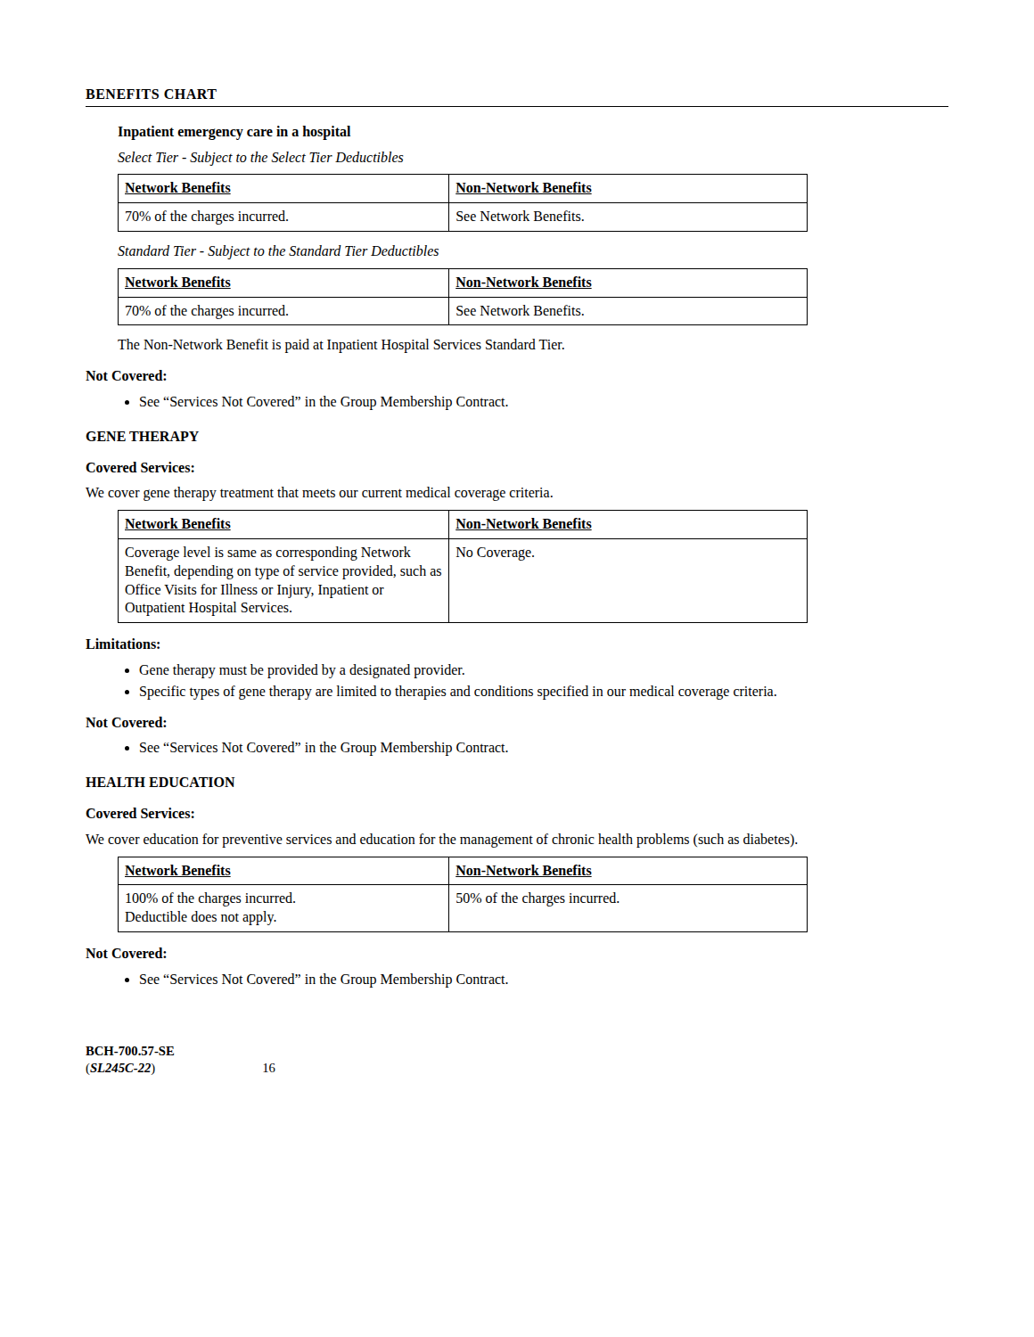BENEFITS CHART
Inpatient emergency care in a hospital
Select Tier - Subject to the Select Tier Deductibles
| Network Benefits | Non-Network Benefits |
| --- | --- |
| 70% of the charges incurred. | See Network Benefits. |
Standard Tier - Subject to the Standard Tier Deductibles
| Network Benefits | Non-Network Benefits |
| --- | --- |
| 70% of the charges incurred. | See Network Benefits. |
The Non-Network Benefit is paid at Inpatient Hospital Services Standard Tier.
Not Covered:
See “Services Not Covered” in the Group Membership Contract.
GENE THERAPY
Covered Services:
We cover gene therapy treatment that meets our current medical coverage criteria.
| Network Benefits | Non-Network Benefits |
| --- | --- |
| Coverage level is same as corresponding Network Benefit, depending on type of service provided, such as Office Visits for Illness or Injury, Inpatient or Outpatient Hospital Services. | No Coverage. |
Limitations:
Gene therapy must be provided by a designated provider.
Specific types of gene therapy are limited to therapies and conditions specified in our medical coverage criteria.
Not Covered:
See “Services Not Covered” in the Group Membership Contract.
HEALTH EDUCATION
Covered Services:
We cover education for preventive services and education for the management of chronic health problems (such as diabetes).
| Network Benefits | Non-Network Benefits |
| --- | --- |
| 100% of the charges incurred. Deductible does not apply. | 50% of the charges incurred. |
Not Covered:
See “Services Not Covered” in the Group Membership Contract.
BCH-700.57-SE
(SL245C-22) 16